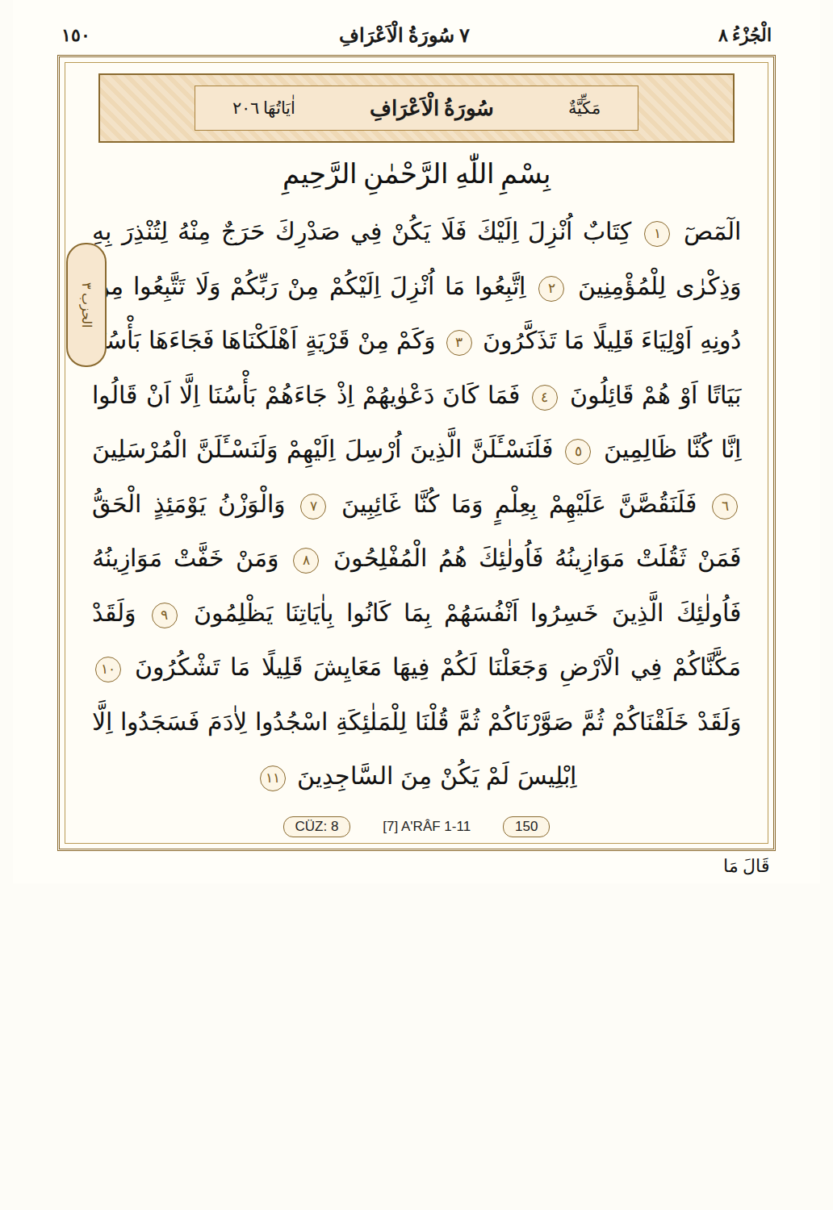الْجُزْءُ ٨
٧ سُورَةُ الْاَعْرَافِ
١٥٠
الحزب ٣
مَكِّيَّةٌ
سُورَةُ الْاَعْرَافِ
اٰيَاتُهَا ٢٠٦
بِسْمِ اللّٰهِ الرَّحْمٰنِ الرَّحِيمِ
الٓمٓصٓ ١ كِتَابٌ اُنْزِلَ اِلَيْكَ فَلَا يَكُنْ فِي صَدْرِكَ حَرَجٌ مِنْهُ لِتُنْذِرَ بِهِ وَذِكْرٰى لِلْمُؤْمِنِينَ ٢ اِتَّبِعُوا مَا اُنْزِلَ اِلَيْكُمْ مِنْ رَبِّكُمْ وَلَا تَتَّبِعُوا مِنْ دُونِهِ اَوْلِيَاءَ قَلِيلًا مَا تَذَكَّرُونَ ٣ وَكَمْ مِنْ قَرْيَةٍ اَهْلَكْنَاهَا فَجَاءَهَا بَأْسُنَا بَيَاتًا اَوْ هُمْ قَائِلُونَ ٤ فَمَا كَانَ دَعْوٰيهُمْ اِذْ جَاءَهُمْ بَأْسُنَا اِلَّا اَنْ قَالُوا اِنَّا كُنَّا ظَالِمِينَ ٥ فَلَنَسْـَٔلَنَّ الَّذِينَ اُرْسِلَ اِلَيْهِمْ وَلَنَسْـَٔلَنَّ الْمُرْسَلِينَ ٦ فَلَنَقُصَّنَّ عَلَيْهِمْ بِعِلْمٍ وَمَا كُنَّا غَائِبِينَ ٧ وَالْوَزْنُ يَوْمَئِذٍ الْحَقُّ فَمَنْ ثَقُلَتْ مَوَازِينُهُ فَاُولٰئِكَ هُمُ الْمُفْلِحُونَ ٨ وَمَنْ خَفَّتْ مَوَازِينُهُ فَاُولٰئِكَ الَّذِينَ خَسِرُوا اَنْفُسَهُمْ بِمَا كَانُوا بِاٰيَاتِنَا يَظْلِمُونَ ٩ وَلَقَدْ مَكَّنَّاكُمْ فِي الْاَرْضِ وَجَعَلْنَا لَكُمْ فِيهَا مَعَايِشَ قَلِيلًا مَا تَشْكُرُونَ ١٠ وَلَقَدْ خَلَقْنَاكُمْ ثُمَّ صَوَّرْنَاكُمْ ثُمَّ قُلْنَا لِلْمَلٰئِكَةِ اسْجُدُوا لِاٰدَمَ فَسَجَدُوا اِلَّا اِبْلِيسَ لَمْ يَكُنْ مِنَ السَّاجِدِينَ ١١
CÜZ: 8
[7] A'RÂF 1-11
150
قَالَ مَا